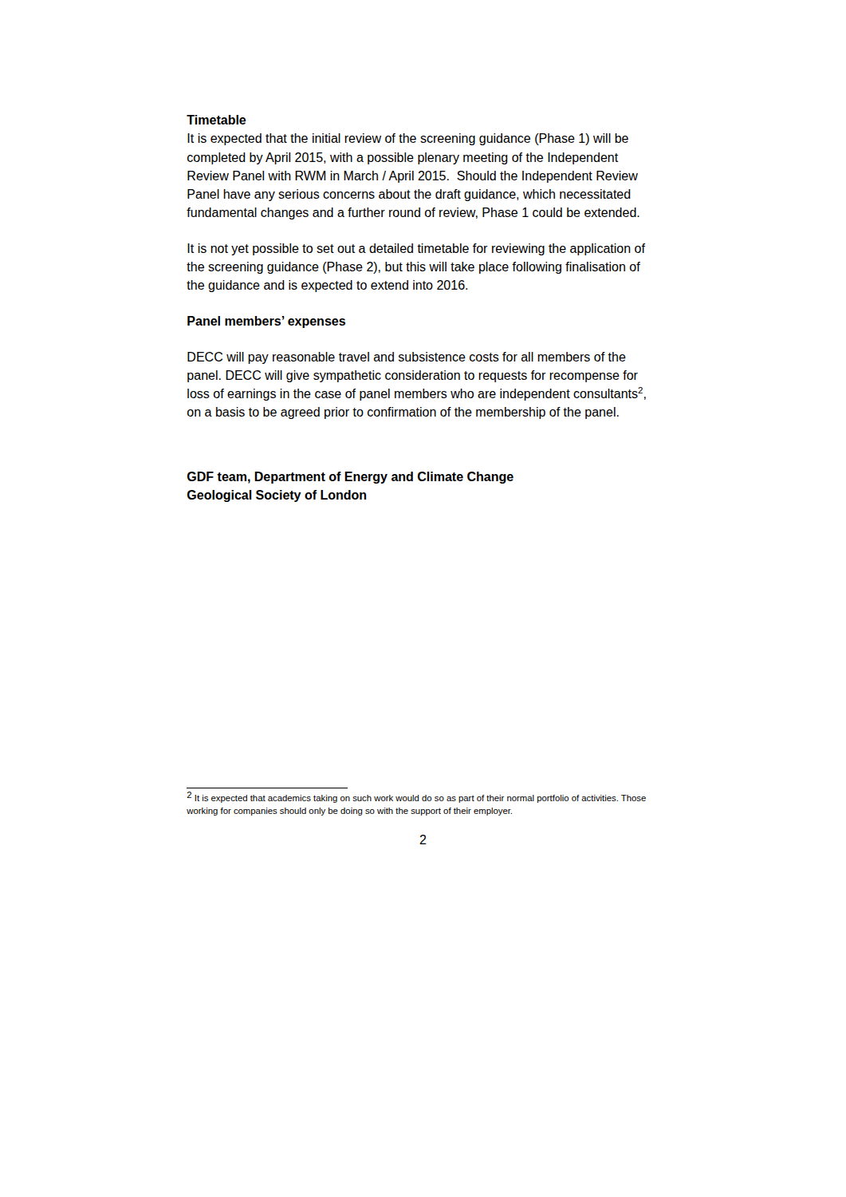Timetable
It is expected that the initial review of the screening guidance (Phase 1) will be completed by April 2015, with a possible plenary meeting of the Independent Review Panel with RWM in March / April 2015. Should the Independent Review Panel have any serious concerns about the draft guidance, which necessitated fundamental changes and a further round of review, Phase 1 could be extended.
It is not yet possible to set out a detailed timetable for reviewing the application of the screening guidance (Phase 2), but this will take place following finalisation of the guidance and is expected to extend into 2016.
Panel members’ expenses
DECC will pay reasonable travel and subsistence costs for all members of the panel. DECC will give sympathetic consideration to requests for recompense for loss of earnings in the case of panel members who are independent consultants2, on a basis to be agreed prior to confirmation of the membership of the panel.
GDF team, Department of Energy and Climate Change
Geological Society of London
2 It is expected that academics taking on such work would do so as part of their normal portfolio of activities. Those working for companies should only be doing so with the support of their employer.
2